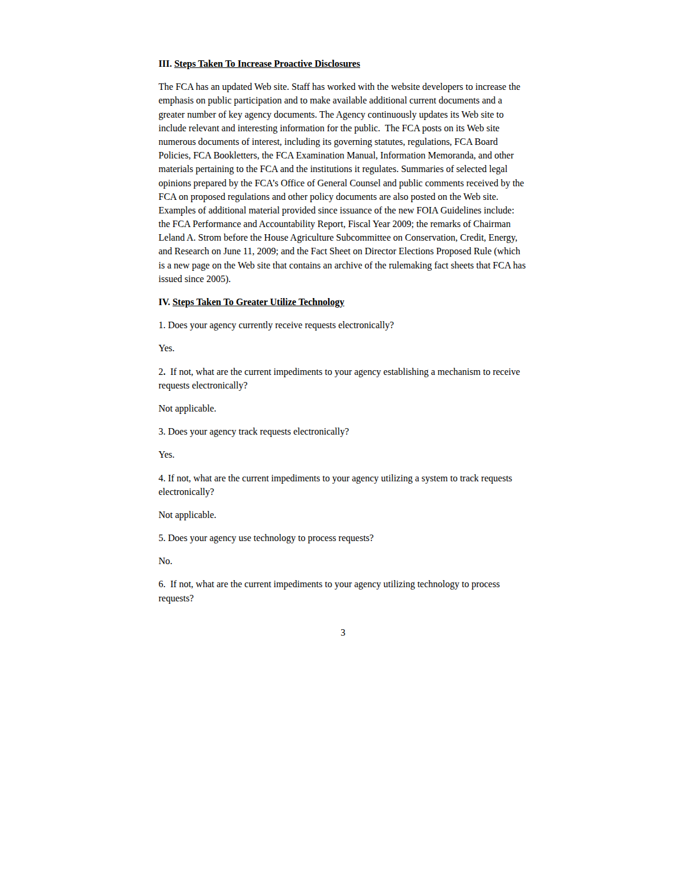III. Steps Taken To Increase Proactive Disclosures
The FCA has an updated Web site. Staff has worked with the website developers to increase the emphasis on public participation and to make available additional current documents and a greater number of key agency documents. The Agency continuously updates its Web site to include relevant and interesting information for the public. The FCA posts on its Web site numerous documents of interest, including its governing statutes, regulations, FCA Board Policies, FCA Bookletters, the FCA Examination Manual, Information Memoranda, and other materials pertaining to the FCA and the institutions it regulates. Summaries of selected legal opinions prepared by the FCA’s Office of General Counsel and public comments received by the FCA on proposed regulations and other policy documents are also posted on the Web site. Examples of additional material provided since issuance of the new FOIA Guidelines include: the FCA Performance and Accountability Report, Fiscal Year 2009; the remarks of Chairman Leland A. Strom before the House Agriculture Subcommittee on Conservation, Credit, Energy, and Research on June 11, 2009; and the Fact Sheet on Director Elections Proposed Rule (which is a new page on the Web site that contains an archive of the rulemaking fact sheets that FCA has issued since 2005).
IV. Steps Taken To Greater Utilize Technology
1. Does your agency currently receive requests electronically?
Yes.
2. If not, what are the current impediments to your agency establishing a mechanism to receive requests electronically?
Not applicable.
3. Does your agency track requests electronically?
Yes.
4. If not, what are the current impediments to your agency utilizing a system to track requests electronically?
Not applicable.
5. Does your agency use technology to process requests?
No.
6. If not, what are the current impediments to your agency utilizing technology to process requests?
3